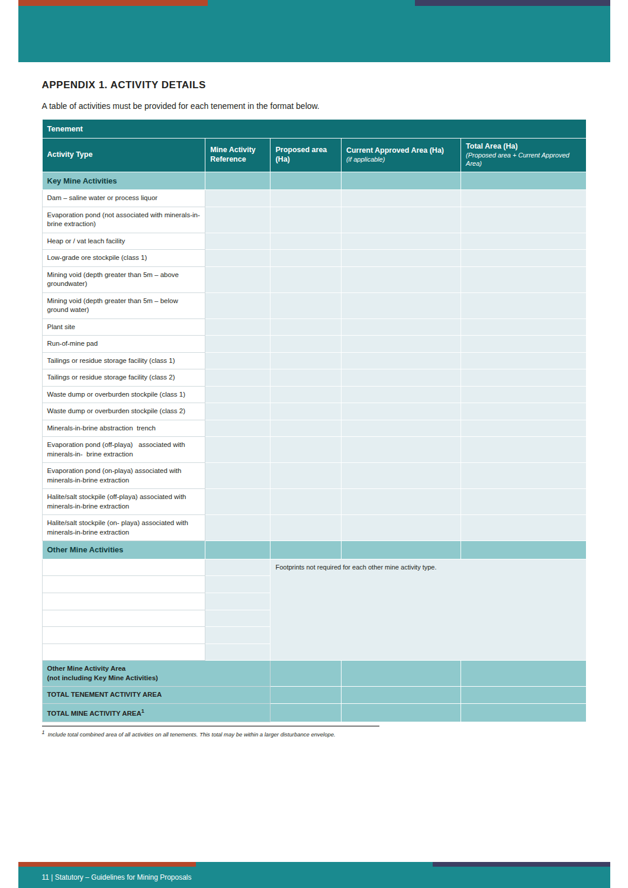Appendix 1. Activity Details
A table of activities must be provided for each tenement in the format below.
| Tenement |
| --- |
| Activity Type | Mine Activity Reference | Proposed area (Ha) | Current Approved Area (Ha) (if applicable) | Total Area (Ha) (Proposed area + Current Approved Area) |
| Key Mine Activities | | | | |
| Dam – saline water or process liquor | | | | |
| Evaporation pond (not associated with minerals-in-brine extraction) | | | | |
| Heap or / vat leach facility | | | | |
| Low-grade ore stockpile (class 1) | | | | |
| Mining void (depth greater than 5m – above groundwater) | | | | |
| Mining void (depth greater than 5m – below ground water) | | | | |
| Plant site | | | | |
| Run-of-mine pad | | | | |
| Tailings or residue storage facility (class 1) | | | | |
| Tailings or residue storage facility (class 2) | | | | |
| Waste dump or overburden stockpile (class 1) | | | | |
| Waste dump or overburden stockpile (class 2) | | | | |
| Minerals-in-brine abstraction trench | | | | |
| Evaporation pond (off-playa) associated with minerals-in- brine extraction | | | | |
| Evaporation pond (on-playa) associated with minerals-in-brine extraction | | | | |
| Halite/salt stockpile (off-playa) associated with minerals-in-brine extraction | | | | |
| Halite/salt stockpile (on- playa) associated with minerals-in-brine extraction | | | | |
| Other Mine Activities | | | | |
| | | Footprints not required for each other mine activity type. |
| Other Mine Activity Area (not including Key Mine Activities) | | | |
| TOTAL TENEMENT ACTIVITY AREA | | | |
| TOTAL MINE ACTIVITY AREA 1 | | | |
1 Include total combined area of all activities on all tenements. This total may be within a larger disturbance envelope.
11 | Statutory – Guidelines for Mining Proposals